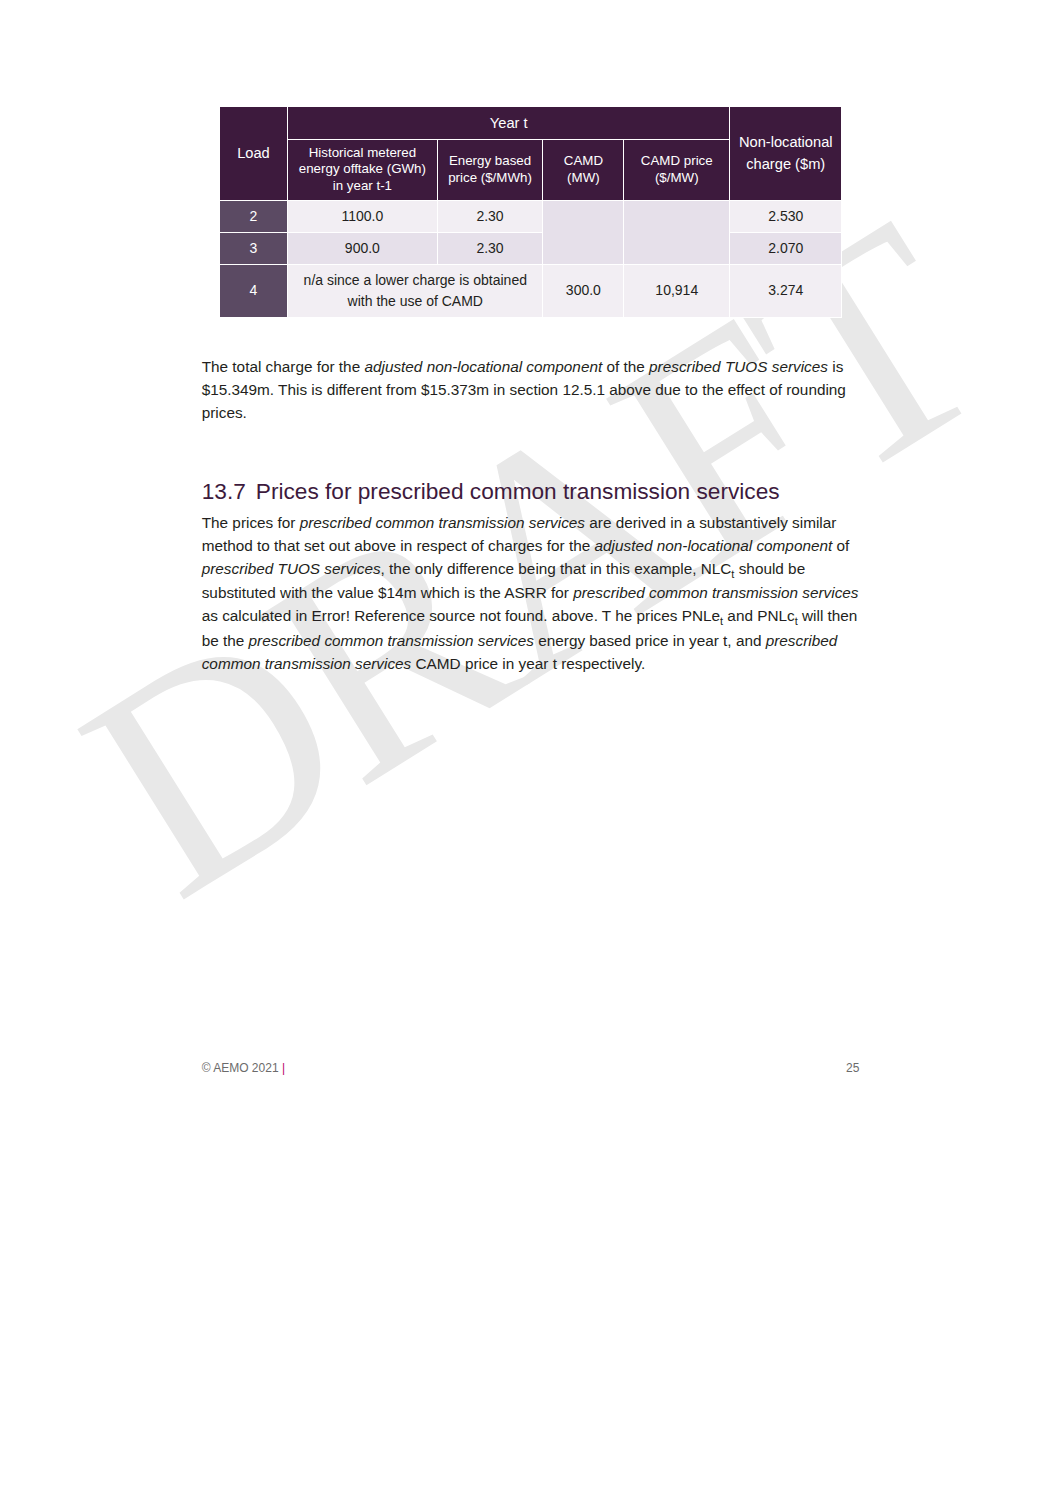DRAFT
| Load | Year t | Non-locational charge ($m) |
| --- | --- | --- |
| Historical metered energy offtake (GWh) in year t-1 | Energy based price ($/MWh) | CAMD (MW) | CAMD price ($/MW) |
| 2 | 1100.0 | 2.30 | | | 2.530 |
| 3 | 900.0 | 2.30 | 2.070 |
| 4 | n/a since a lower charge is obtained with the use of CAMD | 300.0 | 10,914 | 3.274 |
The total charge for the adjusted non-locational component of the prescribed TUOS services is $15.349m. This is different from $15.373m in section 12.5.1 above due to the effect of rounding prices.
13.7 Prices for prescribed common transmission services
The prices for prescribed common transmission services are derived in a substantively similar method to that set out above in respect of charges for the adjusted non-locational component of prescribed TUOS services, the only difference being that in this example, NLCt should be substituted with the value $14m which is the ASRR for prescribed common transmission services as calculated in Error! Reference source not found. above. T he prices PNLet and PNLct will then be the prescribed common transmission services energy based price in year t, and prescribed common transmission services CAMD price in year t respectively.
© AEMO 2021 | 25